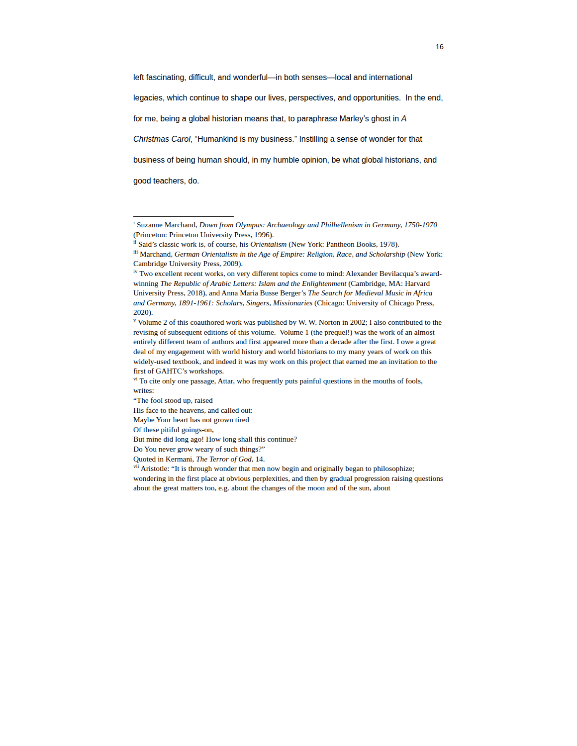16
left fascinating, difficult, and wonderful—in both senses—local and international legacies, which continue to shape our lives, perspectives, and opportunities. In the end, for me, being a global historian means that, to paraphrase Marley’s ghost in A Christmas Carol, “Humankind is my business.” Instilling a sense of wonder for that business of being human should, in my humble opinion, be what global historians, and good teachers, do.
i Suzanne Marchand, Down from Olympus: Archaeology and Philhellenism in Germany, 1750-1970 (Princeton: Princeton University Press, 1996).
ii Said’s classic work is, of course, his Orientalism (New York: Pantheon Books, 1978).
iii Marchand, German Orientalism in the Age of Empire: Religion, Race, and Scholarship (New York: Cambridge University Press, 2009).
iv Two excellent recent works, on very different topics come to mind: Alexander Bevilacqua’s award-winning The Republic of Arabic Letters: Islam and the Enlightenment (Cambridge, MA: Harvard University Press, 2018), and Anna Maria Busse Berger’s The Search for Medieval Music in Africa and Germany, 1891-1961: Scholars, Singers, Missionaries (Chicago: University of Chicago Press, 2020).
v Volume 2 of this coauthored work was published by W. W. Norton in 2002; I also contributed to the revising of subsequent editions of this volume. Volume 1 (the prequel!) was the work of an almost entirely different team of authors and first appeared more than a decade after the first. I owe a great deal of my engagement with world history and world historians to my many years of work on this widely-used textbook, and indeed it was my work on this project that earned me an invitation to the first of GAHTC’s workshops.
vi To cite only one passage, Attar, who frequently puts painful questions in the mouths of fools, writes:
“The fool stood up, raised
His face to the heavens, and called out:
Maybe Your heart has not grown tired
Of these pitiful goings-on,
But mine did long ago! How long shall this continue?
Do You never grow weary of such things?”
Quoted in Kermani, The Terror of God, 14.
vii Aristotle: “It is through wonder that men now begin and originally began to philosophize; wondering in the first place at obvious perplexities, and then by gradual progression raising questions about the great matters too, e.g. about the changes of the moon and of the sun, about